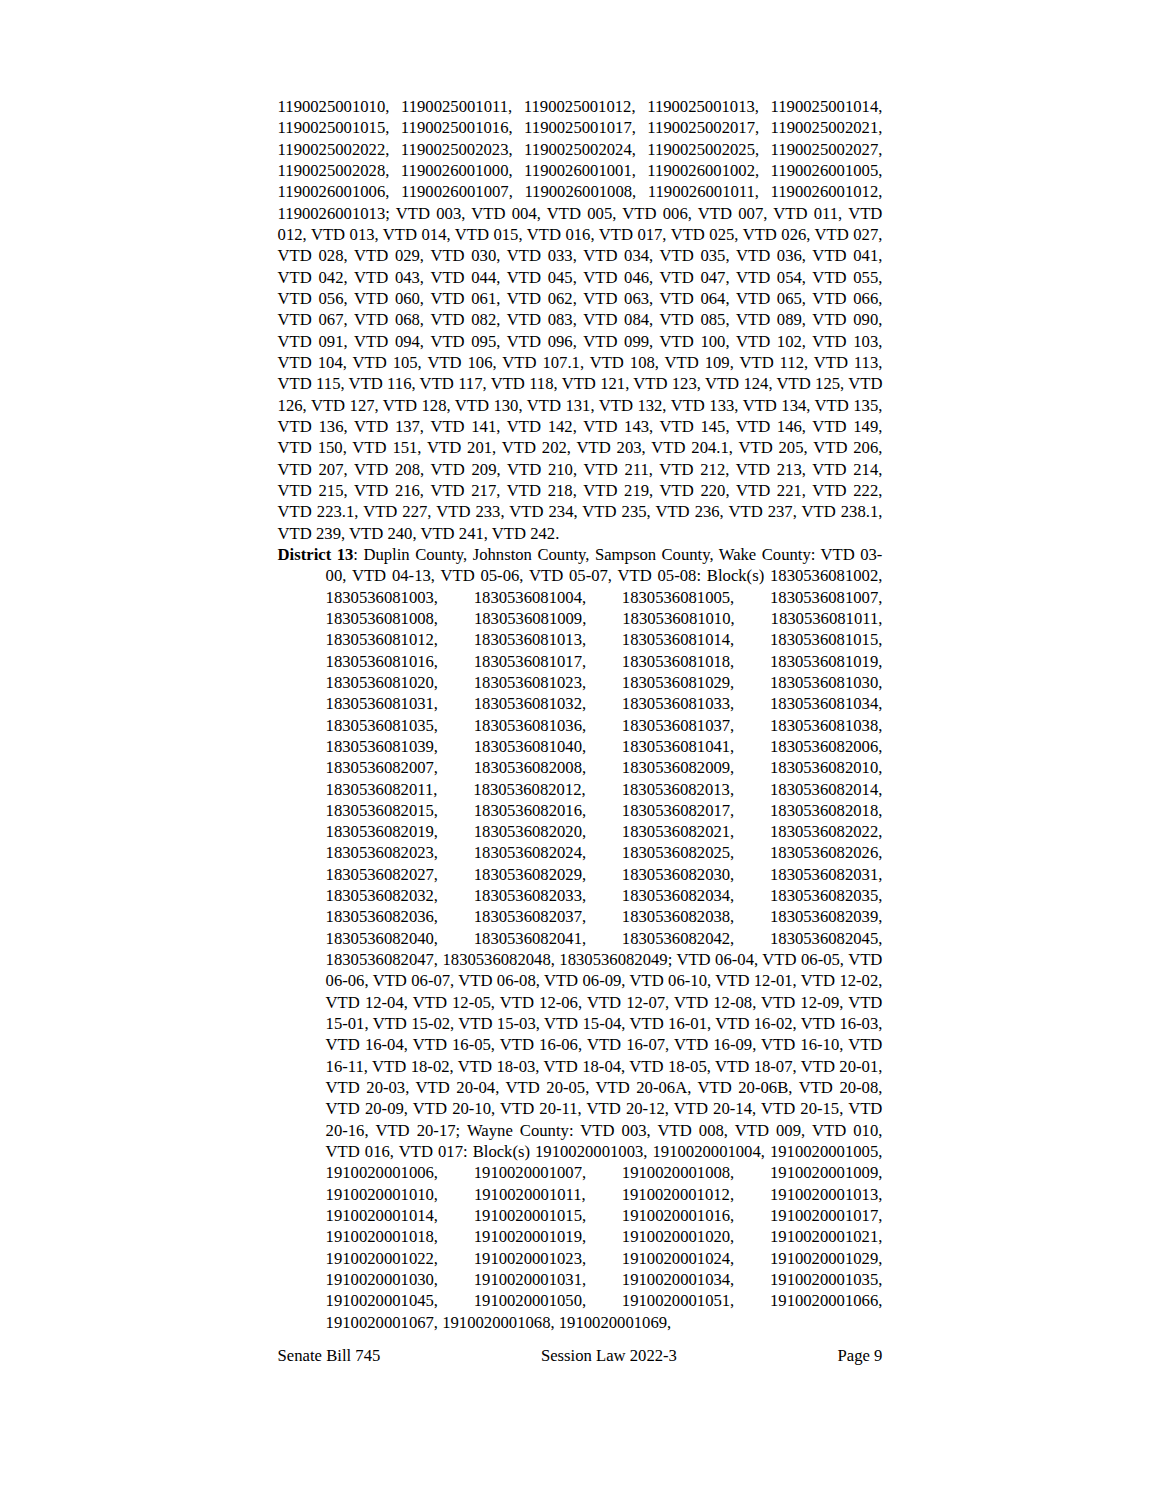1190025001010, 1190025001011, 1190025001012, 1190025001013, 1190025001014, 1190025001015, 1190025001016, 1190025001017, 1190025002017, 1190025002021, 1190025002022, 1190025002023, 1190025002024, 1190025002025, 1190025002027, 1190025002028, 1190026001000, 1190026001001, 1190026001002, 1190026001005, 1190026001006, 1190026001007, 1190026001008, 1190026001011, 1190026001012, 1190026001013; VTD 003, VTD 004, VTD 005, VTD 006, VTD 007, VTD 011, VTD 012, VTD 013, VTD 014, VTD 015, VTD 016, VTD 017, VTD 025, VTD 026, VTD 027, VTD 028, VTD 029, VTD 030, VTD 033, VTD 034, VTD 035, VTD 036, VTD 041, VTD 042, VTD 043, VTD 044, VTD 045, VTD 046, VTD 047, VTD 054, VTD 055, VTD 056, VTD 060, VTD 061, VTD 062, VTD 063, VTD 064, VTD 065, VTD 066, VTD 067, VTD 068, VTD 082, VTD 083, VTD 084, VTD 085, VTD 089, VTD 090, VTD 091, VTD 094, VTD 095, VTD 096, VTD 099, VTD 100, VTD 102, VTD 103, VTD 104, VTD 105, VTD 106, VTD 107.1, VTD 108, VTD 109, VTD 112, VTD 113, VTD 115, VTD 116, VTD 117, VTD 118, VTD 121, VTD 123, VTD 124, VTD 125, VTD 126, VTD 127, VTD 128, VTD 130, VTD 131, VTD 132, VTD 133, VTD 134, VTD 135, VTD 136, VTD 137, VTD 141, VTD 142, VTD 143, VTD 145, VTD 146, VTD 149, VTD 150, VTD 151, VTD 201, VTD 202, VTD 203, VTD 204.1, VTD 205, VTD 206, VTD 207, VTD 208, VTD 209, VTD 210, VTD 211, VTD 212, VTD 213, VTD 214, VTD 215, VTD 216, VTD 217, VTD 218, VTD 219, VTD 220, VTD 221, VTD 222, VTD 223.1, VTD 227, VTD 233, VTD 234, VTD 235, VTD 236, VTD 237, VTD 238.1, VTD 239, VTD 240, VTD 241, VTD 242.
District 13: Duplin County, Johnston County, Sampson County, Wake County: VTD 03-00, VTD 04-13, VTD 05-06, VTD 05-07, VTD 05-08: Block(s) 1830536081002, 1830536081003, 1830536081004, 1830536081005, 1830536081007, 1830536081008, 1830536081009, 1830536081010, 1830536081011, 1830536081012, 1830536081013, 1830536081014, 1830536081015, 1830536081016, 1830536081017, 1830536081018, 1830536081019, 1830536081020, 1830536081023, 1830536081029, 1830536081030, 1830536081031, 1830536081032, 1830536081033, 1830536081034, 1830536081035, 1830536081036, 1830536081037, 1830536081038, 1830536081039, 1830536081040, 1830536081041, 1830536082006, 1830536082007, 1830536082008, 1830536082009, 1830536082010, 1830536082011, 1830536082012, 1830536082013, 1830536082014, 1830536082015, 1830536082016, 1830536082017, 1830536082018, 1830536082019, 1830536082020, 1830536082021, 1830536082022, 1830536082023, 1830536082024, 1830536082025, 1830536082026, 1830536082027, 1830536082029, 1830536082030, 1830536082031, 1830536082032, 1830536082033, 1830536082034, 1830536082035, 1830536082036, 1830536082037, 1830536082038, 1830536082039, 1830536082040, 1830536082041, 1830536082042, 1830536082045, 1830536082047, 1830536082048, 1830536082049; VTD 06-04, VTD 06-05, VTD 06-06, VTD 06-07, VTD 06-08, VTD 06-09, VTD 06-10, VTD 12-01, VTD 12-02, VTD 12-04, VTD 12-05, VTD 12-06, VTD 12-07, VTD 12-08, VTD 12-09, VTD 15-01, VTD 15-02, VTD 15-03, VTD 15-04, VTD 16-01, VTD 16-02, VTD 16-03, VTD 16-04, VTD 16-05, VTD 16-06, VTD 16-07, VTD 16-09, VTD 16-10, VTD 16-11, VTD 18-02, VTD 18-03, VTD 18-04, VTD 18-05, VTD 18-07, VTD 20-01, VTD 20-03, VTD 20-04, VTD 20-05, VTD 20-06A, VTD 20-06B, VTD 20-08, VTD 20-09, VTD 20-10, VTD 20-11, VTD 20-12, VTD 20-14, VTD 20-15, VTD 20-16, VTD 20-17; Wayne County: VTD 003, VTD 008, VTD 009, VTD 010, VTD 016, VTD 017: Block(s) 1910020001003, 1910020001004, 1910020001005, 1910020001006, 1910020001007, 1910020001008, 1910020001009, 1910020001010, 1910020001011, 1910020001012, 1910020001013, 1910020001014, 1910020001015, 1910020001016, 1910020001017, 1910020001018, 1910020001019, 1910020001020, 1910020001021, 1910020001022, 1910020001023, 1910020001024, 1910020001029, 1910020001030, 1910020001031, 1910020001034, 1910020001035, 1910020001045, 1910020001050, 1910020001051, 1910020001066, 1910020001067, 1910020001068, 1910020001069,
Senate Bill 745 Session Law 2022-3 Page 9